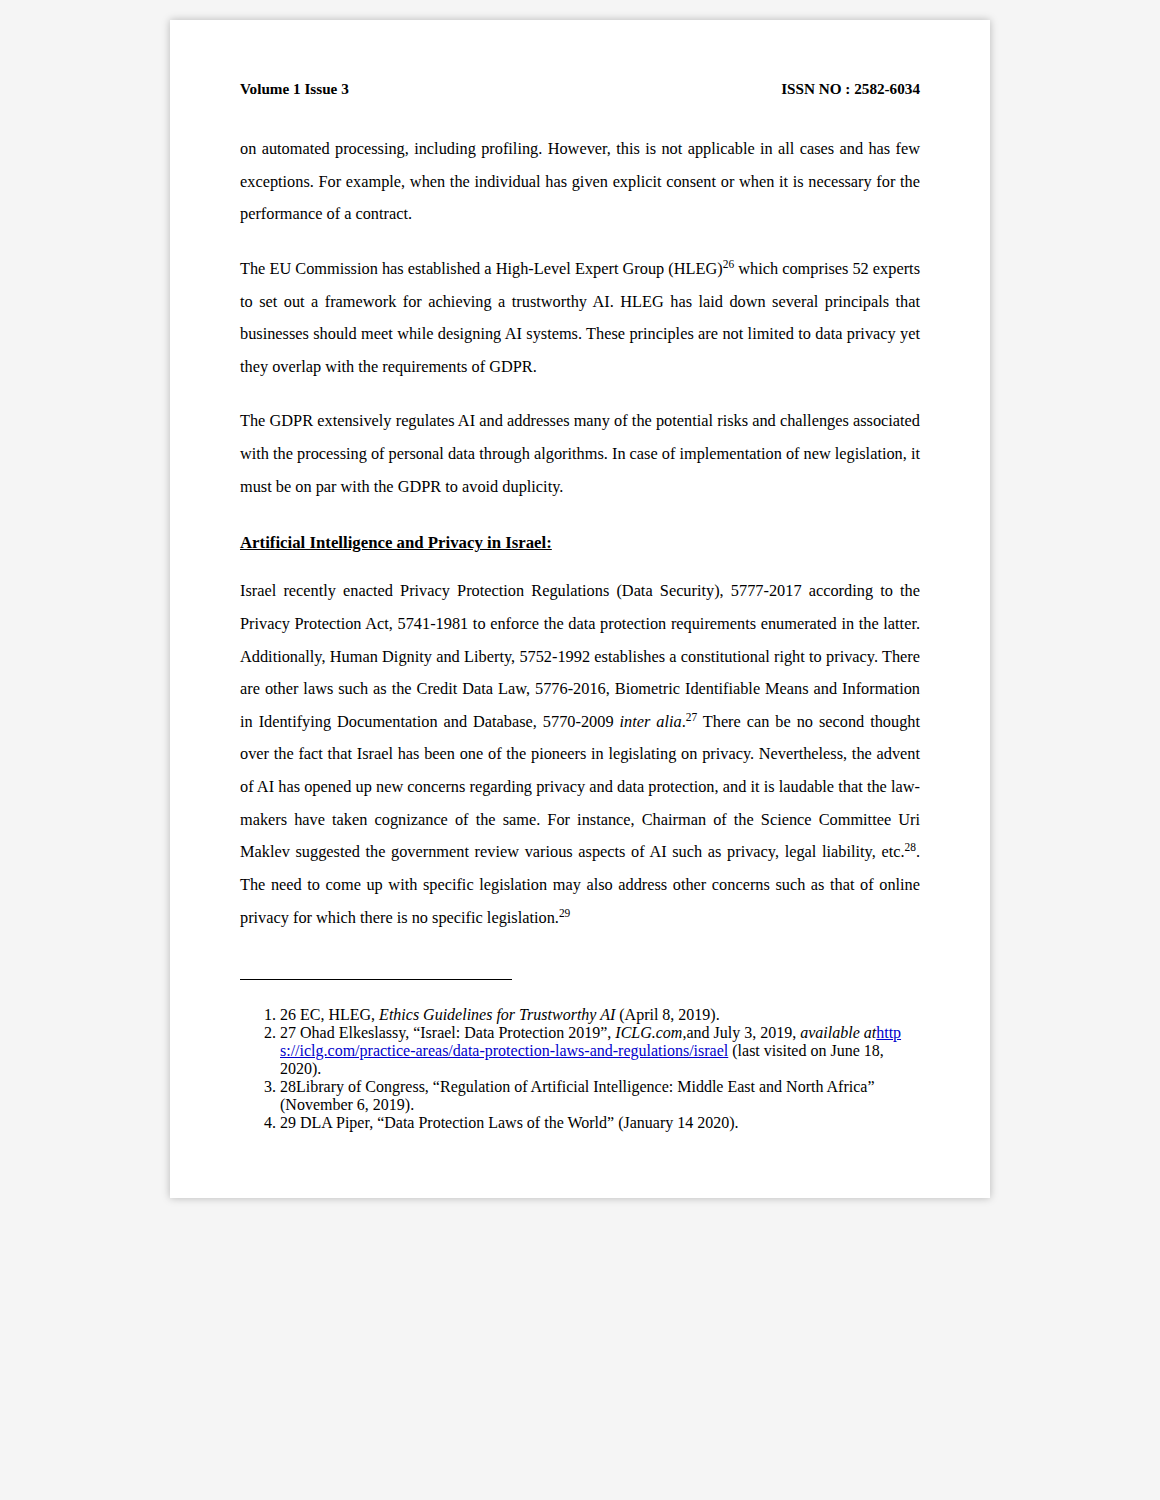Volume 1 Issue 3 ISSN NO : 2582-6034
on automated processing, including profiling. However, this is not applicable in all cases and has few exceptions. For example, when the individual has given explicit consent or when it is necessary for the performance of a contract.
The EU Commission has established a High-Level Expert Group (HLEG)26 which comprises 52 experts to set out a framework for achieving a trustworthy AI. HLEG has laid down several principals that businesses should meet while designing AI systems. These principles are not limited to data privacy yet they overlap with the requirements of GDPR.
The GDPR extensively regulates AI and addresses many of the potential risks and challenges associated with the processing of personal data through algorithms. In case of implementation of new legislation, it must be on par with the GDPR to avoid duplicity.
Artificial Intelligence and Privacy in Israel:
Israel recently enacted Privacy Protection Regulations (Data Security), 5777-2017 according to the Privacy Protection Act, 5741-1981 to enforce the data protection requirements enumerated in the latter. Additionally, Human Dignity and Liberty, 5752-1992 establishes a constitutional right to privacy. There are other laws such as the Credit Data Law, 5776-2016, Biometric Identifiable Means and Information in Identifying Documentation and Database, 5770-2009 inter alia.27 There can be no second thought over the fact that Israel has been one of the pioneers in legislating on privacy. Nevertheless, the advent of AI has opened up new concerns regarding privacy and data protection, and it is laudable that the law-makers have taken cognizance of the same. For instance, Chairman of the Science Committee Uri Maklev suggested the government review various aspects of AI such as privacy, legal liability, etc.28. The need to come up with specific legislation may also address other concerns such as that of online privacy for which there is no specific legislation.29
26 EC, HLEG, Ethics Guidelines for Trustworthy AI (April 8, 2019).
27 Ohad Elkeslassy, “Israel: Data Protection 2019”, ICLG.com,and July 3, 2019, available at https://iclg.com/practice-areas/data-protection-laws-and-regulations/israel (last visited on June 18, 2020).
28 Library of Congress, “Regulation of Artificial Intelligence: Middle East and North Africa” (November 6, 2019).
29 DLA Piper, “Data Protection Laws of the World” (January 14 2020).